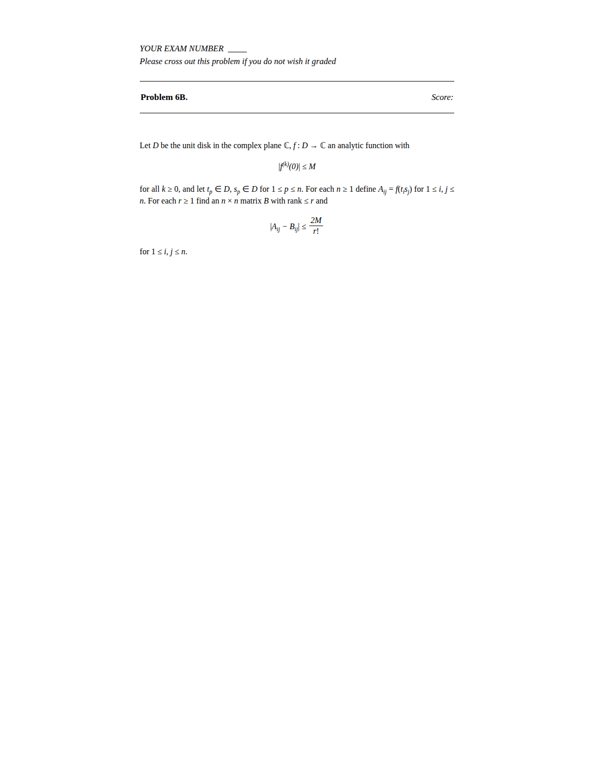YOUR EXAM NUMBER
Please cross out this problem if you do not wish it graded
Problem 6B. Score:
Let D be the unit disk in the complex plane ℂ, f : D → ℂ an analytic function with
|f(k)(0)| ≤ M
for all k ≥ 0, and let tp ∈ D, sp ∈ D for 1 ≤ p ≤ n. For each n ≥ 1 define Aij = f(tisj) for 1 ≤ i, j ≤ n. For each r ≥ 1 find an n × n matrix B with rank ≤ r and
|Aij − Bij| ≤ 2M r!
for 1 ≤ i, j ≤ n.